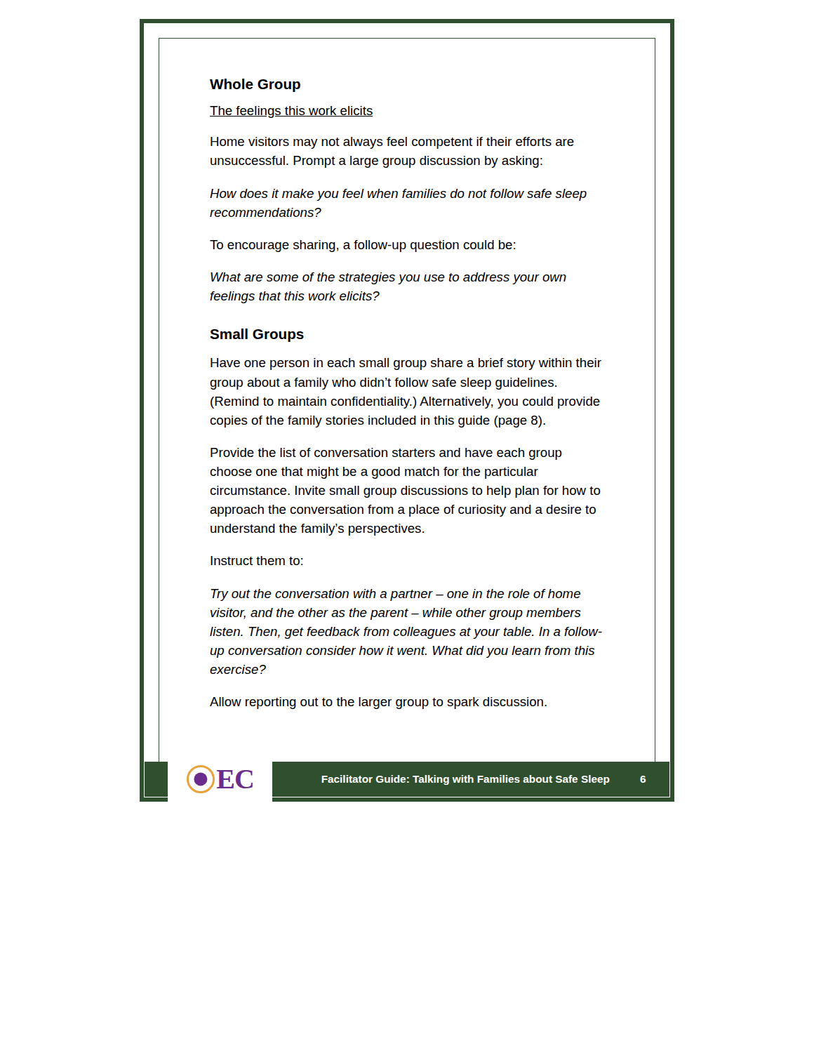Whole Group
The feelings this work elicits
Home visitors may not always feel competent if their efforts are unsuccessful. Prompt a large group discussion by asking:
How does it make you feel when families do not follow safe sleep recommendations?
To encourage sharing, a follow-up question could be:
What are some of the strategies you use to address your own feelings that this work elicits?
Small Groups
Have one person in each small group share a brief story within their group about a family who didn’t follow safe sleep guidelines. (Remind to maintain confidentiality.) Alternatively, you could provide copies of the family stories included in this guide (page 8).
Provide the list of conversation starters and have each group choose one that might be a good match for the particular circumstance. Invite small group discussions to help plan for how to approach the conversation from a place of curiosity and a desire to understand the family’s perspectives.
Instruct them to:
Try out the conversation with a partner – one in the role of home visitor, and the other as the parent – while other group members listen. Then, get feedback from colleagues at your table. In a follow-up conversation consider how it went. What did you learn from this exercise?
Allow reporting out to the larger group to spark discussion.
Facilitator Guide: Talking with Families about Safe Sleep 6
EC